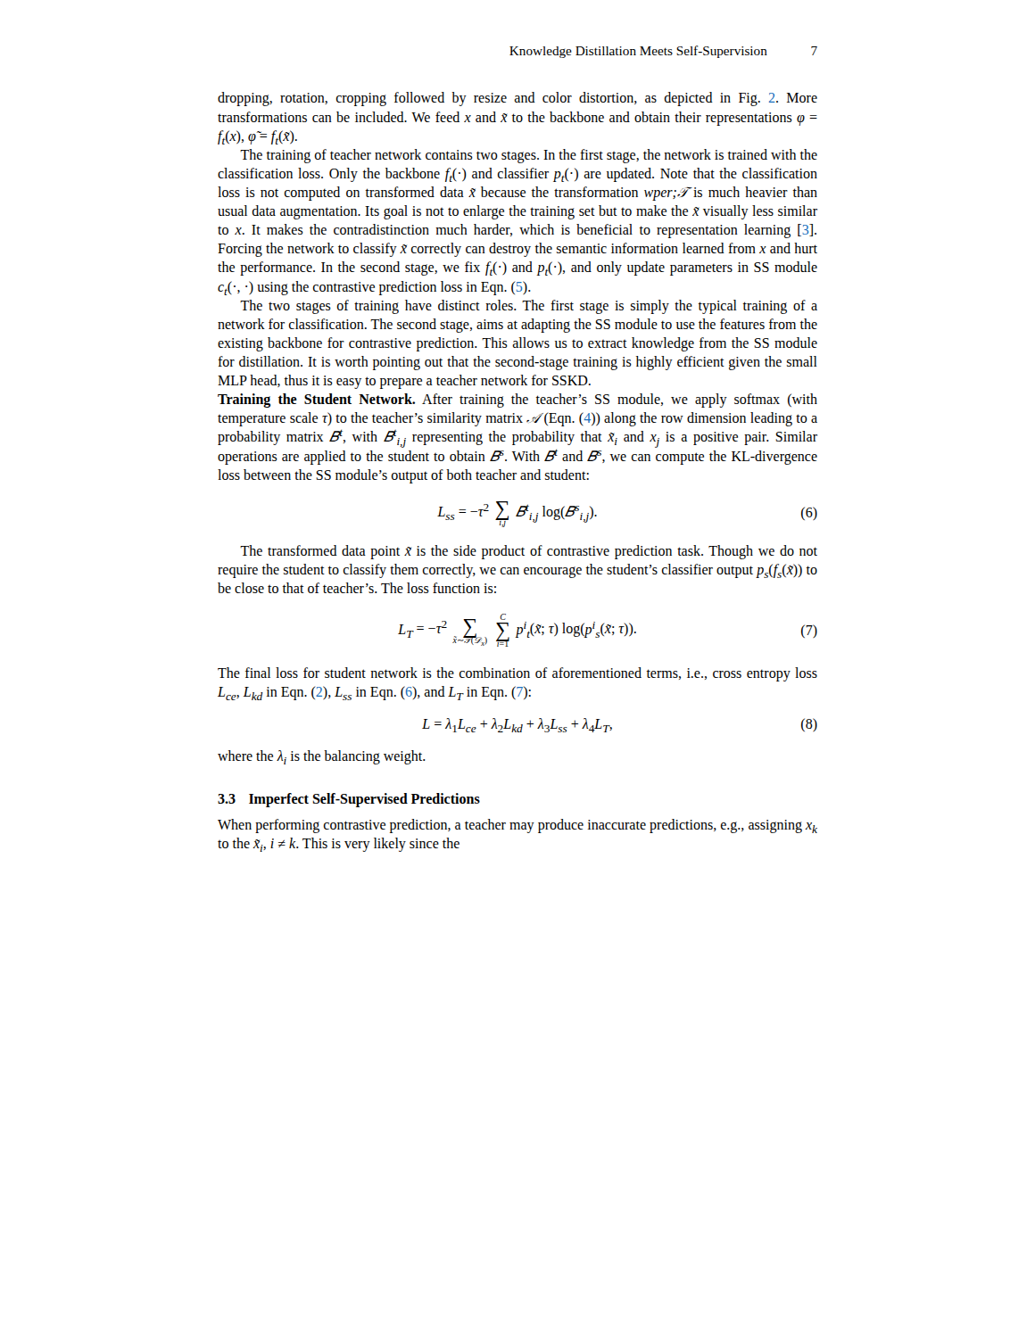Knowledge Distillation Meets Self-Supervision 7
dropping, rotation, cropping followed by resize and color distortion, as depicted in Fig. 2. More transformations can be included. We feed x and x̃ to the backbone and obtain their representations φ = ft(x), φ̃ = ft(x̃).
The training of teacher network contains two stages. In the first stage, the network is trained with the classification loss. Only the backbone ft(·) and classifier pt(·) are updated. Note that the classification loss is not computed on transformed data x̃ because the transformation wper; 𝒯 is much heavier than usual data augmentation. Its goal is not to enlarge the training set but to make the x̃ visually less similar to x. It makes the contradistinction much harder, which is beneficial to representation learning [3]. Forcing the network to classify x̃ correctly can destroy the semantic information learned from x and hurt the performance. In the second stage, we fix ft(·) and pt(·), and only update parameters in SS module ct(·, ·) using the contrastive prediction loss in Eqn. (5).
The two stages of training have distinct roles. The first stage is simply the typical training of a network for classification. The second stage, aims at adapting the SS module to use the features from the existing backbone for contrastive prediction. This allows us to extract knowledge from the SS module for distillation. It is worth pointing out that the second-stage training is highly efficient given the small MLP head, thus it is easy to prepare a teacher network for SSKD.
Training the Student Network. After training the teacher’s SS module, we apply softmax (with temperature scale τ) to the teacher’s similarity matrix 𝒜 (Eqn. (4)) along the row dimension leading to a probability matrix 𝐵t, with 𝐵ti,j representing the probability that x̃i and xj is a positive pair. Similar operations are applied to the student to obtain 𝐵s. With 𝐵t and 𝐵s, we can compute the KL-divergence loss between the SS module’s output of both teacher and student:
Lss = −τ2 ∑i,j 𝐵ti,j log(𝐵si,j). (6)
The transformed data point x̃ is the side product of contrastive prediction task. Though we do not require the student to classify them correctly, we can encourage the student’s classifier output ps(fs(x̃)) to be close to that of teacher’s. The loss function is:
LT = −τ2 ∑x̃∼𝒯(𝒟x) C∑i=1 pit(x̃; τ) log(pis(x̃; τ)). (7)
The final loss for student network is the combination of aforementioned terms, i.e., cross entropy loss Lce, Lkd in Eqn. (2), Lss in Eqn. (6), and LT in Eqn. (7):
L = λ1Lce + λ2Lkd + λ3Lss + λ4LT, (8)
where the λi is the balancing weight.
3.3 Imperfect Self-Supervised Predictions
When performing contrastive prediction, a teacher may produce inaccurate predictions, e.g., assigning xk to the x̃i, i ≠ k. This is very likely since the